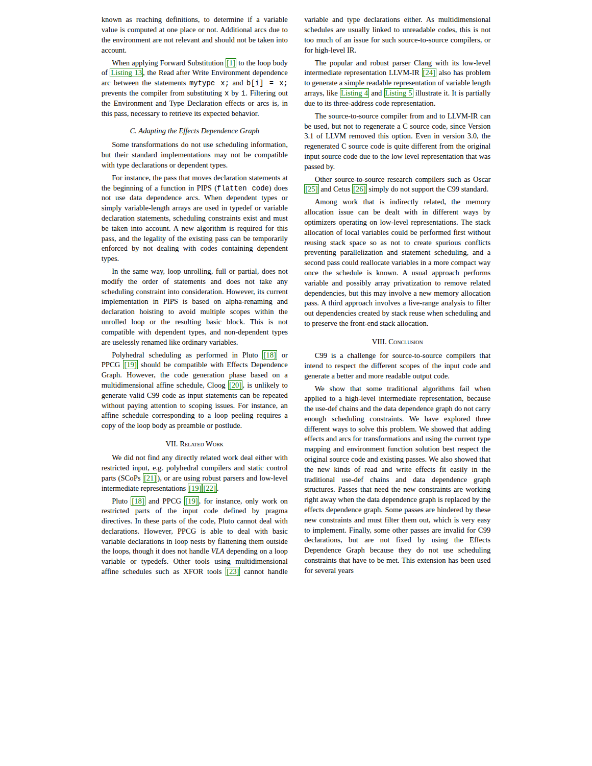known as reaching definitions, to determine if a variable value is computed at one place or not. Additional arcs due to the environment are not relevant and should not be taken into account.
When applying Forward Substitution [1] to the loop body of Listing 13, the Read after Write Environment dependence arc between the statements mytype x; and b[i] = x; prevents the compiler from substituting x by i. Filtering out the Environment and Type Declaration effects or arcs is, in this pass, necessary to retrieve its expected behavior.
C. Adapting the Effects Dependence Graph
Some transformations do not use scheduling information, but their standard implementations may not be compatible with type declarations or dependent types.
For instance, the pass that moves declaration statements at the beginning of a function in PIPS (flatten code) does not use data dependence arcs. When dependent types or simply variable-length arrays are used in typedef or variable declaration statements, scheduling constraints exist and must be taken into account. A new algorithm is required for this pass, and the legality of the existing pass can be temporarily enforced by not dealing with codes containing dependent types.
In the same way, loop unrolling, full or partial, does not modify the order of statements and does not take any scheduling constraint into consideration. However, its current implementation in PIPS is based on alpha-renaming and declaration hoisting to avoid multiple scopes within the unrolled loop or the resulting basic block. This is not compatible with dependent types, and non-dependent types are uselessly renamed like ordinary variables.
Polyhedral scheduling as performed in Pluto [18] or PPCG [19] should be compatible with Effects Dependence Graph. However, the code generation phase based on a multidimensional affine schedule, Cloog [20], is unlikely to generate valid C99 code as input statements can be repeated without paying attention to scoping issues. For instance, an affine schedule corresponding to a loop peeling requires a copy of the loop body as preamble or postlude.
VII. Related Work
We did not find any directly related work deal either with restricted input, e.g. polyhedral compilers and static control parts (SCoPs [21]), or are using robust parsers and low-level intermediate representations [19][22].
Pluto [18] and PPCG [19], for instance, only work on restricted parts of the input code defined by pragma directives. In these parts of the code, Pluto cannot deal with declarations. However, PPCG is able to deal with basic variable declarations in loop nests by flattening them outside the loops, though it does not handle VLA depending on a loop variable or typedefs. Other tools using multidimensional affine schedules such as XFOR tools [23] cannot handle variable and type declarations either. As multidimensional schedules are usually linked to unreadable codes, this is not too much of an issue for such source-to-source compilers, or for high-level IR.
The popular and robust parser Clang with its low-level intermediate representation LLVM-IR [24] also has problem to generate a simple readable representation of variable length arrays, like Listing 4 and Listing 5 illustrate it. It is partially due to its three-address code representation.
The source-to-source compiler from and to LLVM-IR can be used, but not to regenerate a C source code, since Version 3.1 of LLVM removed this option. Even in version 3.0, the regenerated C source code is quite different from the original input source code due to the low level representation that was passed by.
Other source-to-source research compilers such as Oscar [25] and Cetus [26] simply do not support the C99 standard.
Among work that is indirectly related, the memory allocation issue can be dealt with in different ways by optimizers operating on low-level representations. The stack allocation of local variables could be performed first without reusing stack space so as not to create spurious conflicts preventing parallelization and statement scheduling, and a second pass could reallocate variables in a more compact way once the schedule is known. A usual approach performs variable and possibly array privatization to remove related dependencies, but this may involve a new memory allocation pass. A third approach involves a live-range analysis to filter out dependencies created by stack reuse when scheduling and to preserve the front-end stack allocation.
VIII. Conclusion
C99 is a challenge for source-to-source compilers that intend to respect the different scopes of the input code and generate a better and more readable output code.
We show that some traditional algorithms fail when applied to a high-level intermediate representation, because the use-def chains and the data dependence graph do not carry enough scheduling constraints. We have explored three different ways to solve this problem. We showed that adding effects and arcs for transformations and using the current type mapping and environment function solution best respect the original source code and existing passes. We also showed that the new kinds of read and write effects fit easily in the traditional use-def chains and data dependence graph structures. Passes that need the new constraints are working right away when the data dependence graph is replaced by the effects dependence graph. Some passes are hindered by these new constraints and must filter them out, which is very easy to implement. Finally, some other passes are invalid for C99 declarations, but are not fixed by using the Effects Dependence Graph because they do not use scheduling constraints that have to be met. This extension has been used for several years